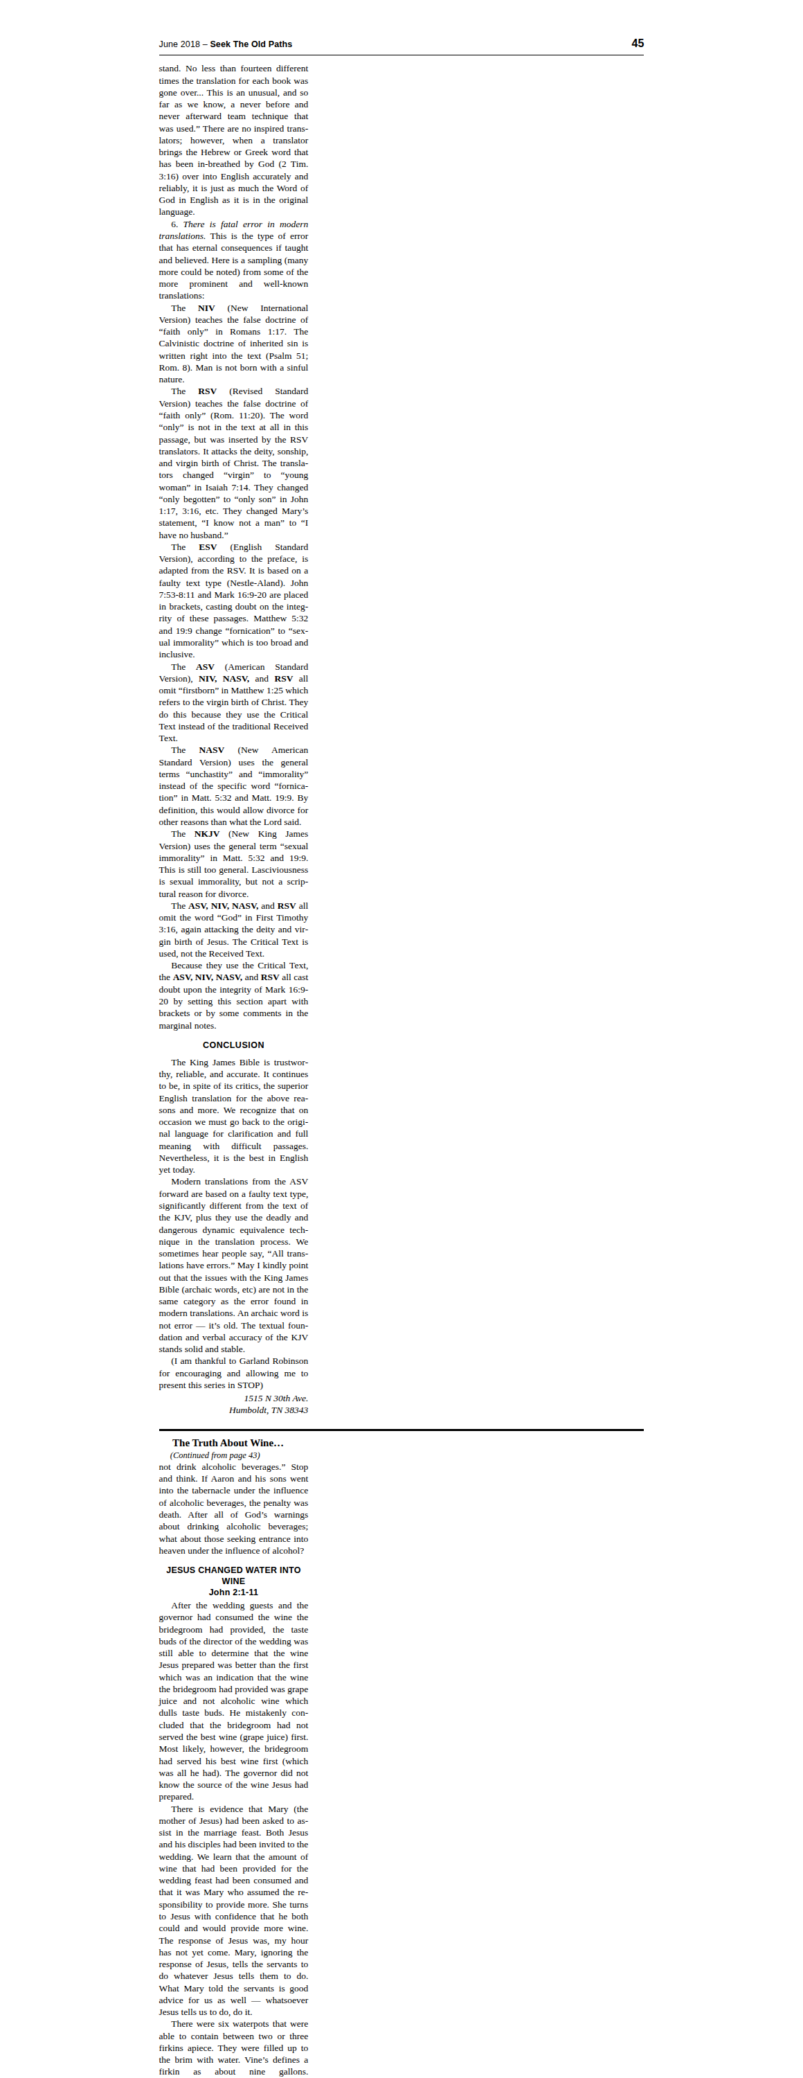June 2018 – Seek The Old Paths
45
stand. No less than fourteen different times the translation for each book was gone over... This is an unusual, and so far as we know, a never before and never afterward team technique that was used.” There are no inspired translators; however, when a translator brings the Hebrew or Greek word that has been in-breathed by God (2 Tim. 3:16) over into English accurately and reliably, it is just as much the Word of God in English as it is in the original language.
6. There is fatal error in modern translations. This is the type of error that has eternal consequences if taught and believed. Here is a sampling (many more could be noted) from some of the more prominent and well-known translations:
The NIV (New International Version) teaches the false doctrine of “faith only” in Romans 1:17. The Calvinistic doctrine of inherited sin is written right into the text (Psalm 51; Rom. 8). Man is not born with a sinful nature.
The RSV (Revised Standard Version) teaches the false doctrine of “faith only” (Rom. 11:20). The word “only” is not in the text at all in this passage, but was inserted by the RSV translators. It attacks the deity, sonship, and virgin birth of Christ. The translators changed “virgin” to “young woman” in Isaiah 7:14. They changed “only begotten” to “only son” in John 1:17, 3:16, etc. They changed Mary’s statement, “I know not a man” to “I have no husband.”
The ESV (English Standard Version), according to the preface, is adapted from the RSV. It is based on a faulty text type (Nestle-Aland). John 7:53-8:11 and Mark 16:9-20 are placed in brackets, casting doubt on the integrity of these passages. Matthew 5:32 and 19:9 change “fornication” to “sexual immorality” which is too broad and inclusive.
The ASV (American Standard Version), NIV, NASV, and RSV all omit “firstborn” in Matthew 1:25 which refers to the virgin birth of Christ. They do this because they use the Critical Text instead of the traditional Received Text.
The NASV (New American Standard Version) uses the general terms “unchastity” and “immorality” instead of the specific word “fornication” in Matt. 5:32 and Matt. 19:9. By definition, this would allow divorce for other reasons than what the Lord said.
The NKJV (New King James Version) uses the general term “sexual immorality” in Matt. 5:32 and 19:9. This is still too general. Lasciviousness is sexual immorality, but not a scriptural reason for divorce.
The ASV, NIV, NASV, and RSV all omit the word “God” in First Timothy 3:16, again attacking the deity and virgin birth of Jesus. The Critical Text is used, not the Received Text.
Because they use the Critical Text, the ASV, NIV, NASV, and RSV all cast doubt upon the integrity of Mark 16:9-20 by setting this section apart with brackets or by some comments in the marginal notes.
Conclusion
The King James Bible is trustworthy, reliable, and accurate. It continues to be, in spite of its critics, the superior English translation for the above reasons and more. We recognize that on occasion we must go back to the original language for clarification and full meaning with difficult passages. Nevertheless, it is the best in English yet today.
Modern translations from the ASV forward are based on a faulty text type, significantly different from the text of the KJV, plus they use the deadly and dangerous dynamic equivalence technique in the translation process. We sometimes hear people say, “All translations have errors.” May I kindly point out that the issues with the King James Bible (archaic words, etc) are not in the same category as the error found in modern translations. An archaic word is not error — it’s old. The textual foundation and verbal accuracy of the KJV stands solid and stable.
(I am thankful to Garland Robinson for encouraging and allowing me to present this series in STOP)
1515 N 30th Ave.
Humboldt, TN 38343
The Truth About Wine…
(Continued from page 43)
not drink alcoholic beverages.” Stop and think. If Aaron and his sons went into the tabernacle under the influence of alcoholic beverages, the penalty was death. After all of God’s warnings about drinking alcoholic beverages; what about those seeking entrance into heaven under the influence of alcohol?
Jesus Changed Water Into Wine John 2:1-11
After the wedding guests and the governor had consumed the wine the bridegroom had provided, the taste buds of the director of the wedding was still able to determine that the wine Jesus prepared was better than the first which was an indication that the wine the bridegroom had provided was grape juice and not alcoholic wine which dulls taste buds. He mistakenly concluded that the bridegroom had not served the best wine (grape juice) first. Most likely, however, the bridegroom had served his best wine first (which was all he had). The governor did not know the source of the wine Jesus had prepared.
There is evidence that Mary (the mother of Jesus) had been asked to assist in the marriage feast. Both Jesus and his disciples had been invited to the wedding. We learn that the amount of wine that had been provided for the wedding feast had been consumed and that it was Mary who assumed the responsibility to provide more. She turns to Jesus with confidence that he both could and would provide more wine. The response of Jesus was, my hour has not yet come. Mary, ignoring the response of Jesus, tells the servants to do whatever Jesus tells them to do. What Mary told the servants is good advice for us as well — whatsoever Jesus tells us to do, do it.
There were six waterpots that were able to contain between two or three firkins apiece. They were filled up to the brim with water. Vine’s defines a firkin as about nine gallons. Calculating an average size of the waterpots, it would amount to 45 gallons of wine (180 quarts). If we are to believe that the wine served at this wedding feast was an alcoholic wine, then Mary, Jesus and his disciples were all participants in a drunken feast. That would mean Je-